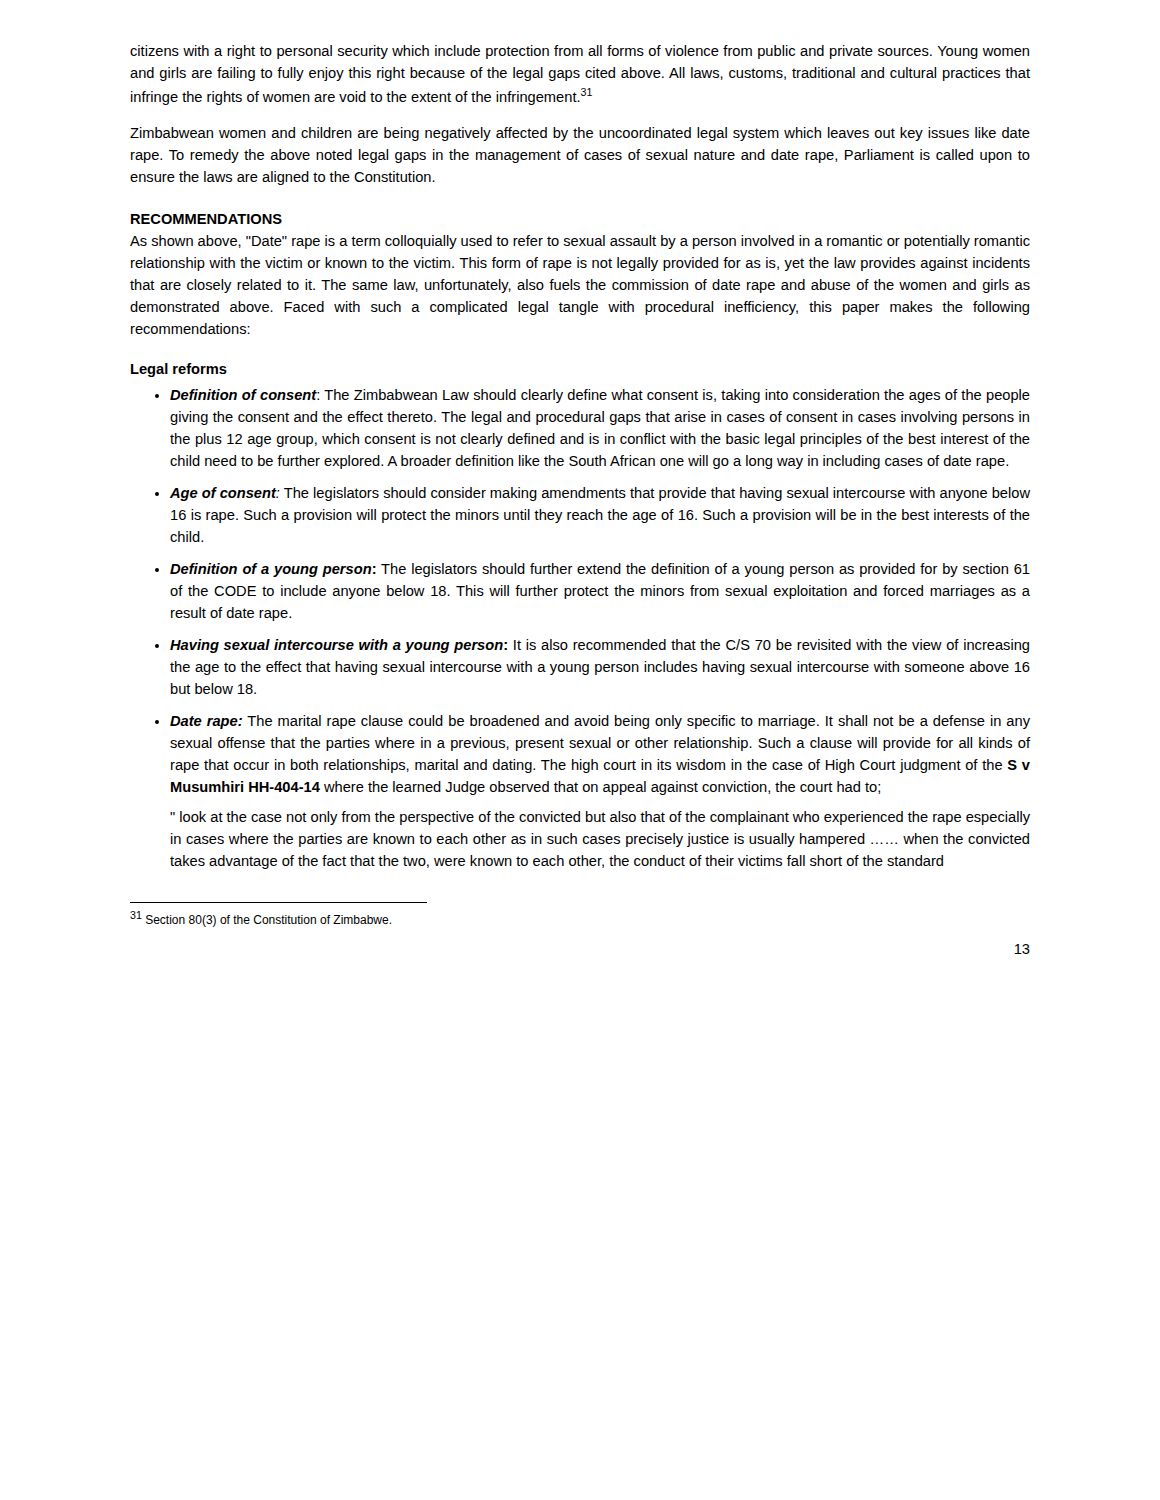citizens with a right to personal security which include protection from all forms of violence from public and private sources. Young women and girls are failing to fully enjoy this right because of the legal gaps cited above. All laws, customs, traditional and cultural practices that infringe the rights of women are void to the extent of the infringement.31
Zimbabwean women and children are being negatively affected by the uncoordinated legal system which leaves out key issues like date rape. To remedy the above noted legal gaps in the management of cases of sexual nature and date rape, Parliament is called upon to ensure the laws are aligned to the Constitution.
RECOMMENDATIONS
As shown above, "Date" rape is a term colloquially used to refer to sexual assault by a person involved in a romantic or potentially romantic relationship with the victim or known to the victim. This form of rape is not legally provided for as is, yet the law provides against incidents that are closely related to it. The same law, unfortunately, also fuels the commission of date rape and abuse of the women and girls as demonstrated above. Faced with such a complicated legal tangle with procedural inefficiency, this paper makes the following recommendations:
Legal reforms
Definition of consent: The Zimbabwean Law should clearly define what consent is, taking into consideration the ages of the people giving the consent and the effect thereto. The legal and procedural gaps that arise in cases of consent in cases involving persons in the plus 12 age group, which consent is not clearly defined and is in conflict with the basic legal principles of the best interest of the child need to be further explored. A broader definition like the South African one will go a long way in including cases of date rape.
Age of consent: The legislators should consider making amendments that provide that having sexual intercourse with anyone below 16 is rape. Such a provision will protect the minors until they reach the age of 16. Such a provision will be in the best interests of the child.
Definition of a young person: The legislators should further extend the definition of a young person as provided for by section 61 of the CODE to include anyone below 18. This will further protect the minors from sexual exploitation and forced marriages as a result of date rape.
Having sexual intercourse with a young person: It is also recommended that the C/S 70 be revisited with the view of increasing the age to the effect that having sexual intercourse with a young person includes having sexual intercourse with someone above 16 but below 18.
Date rape: The marital rape clause could be broadened and avoid being only specific to marriage. It shall not be a defense in any sexual offense that the parties where in a previous, present sexual or other relationship. Such a clause will provide for all kinds of rape that occur in both relationships, marital and dating. The high court in its wisdom in the case of High Court judgment of the S v Musumhiri HH-404-14 where the learned Judge observed that on appeal against conviction, the court had to;
" look at the case not only from the perspective of the convicted but also that of the complainant who experienced the rape especially in cases where the parties are known to each other as in such cases precisely justice is usually hampered …… when the convicted takes advantage of the fact that the two, were known to each other, the conduct of their victims fall short of the standard
31 Section 80(3) of the Constitution of Zimbabwe.
13